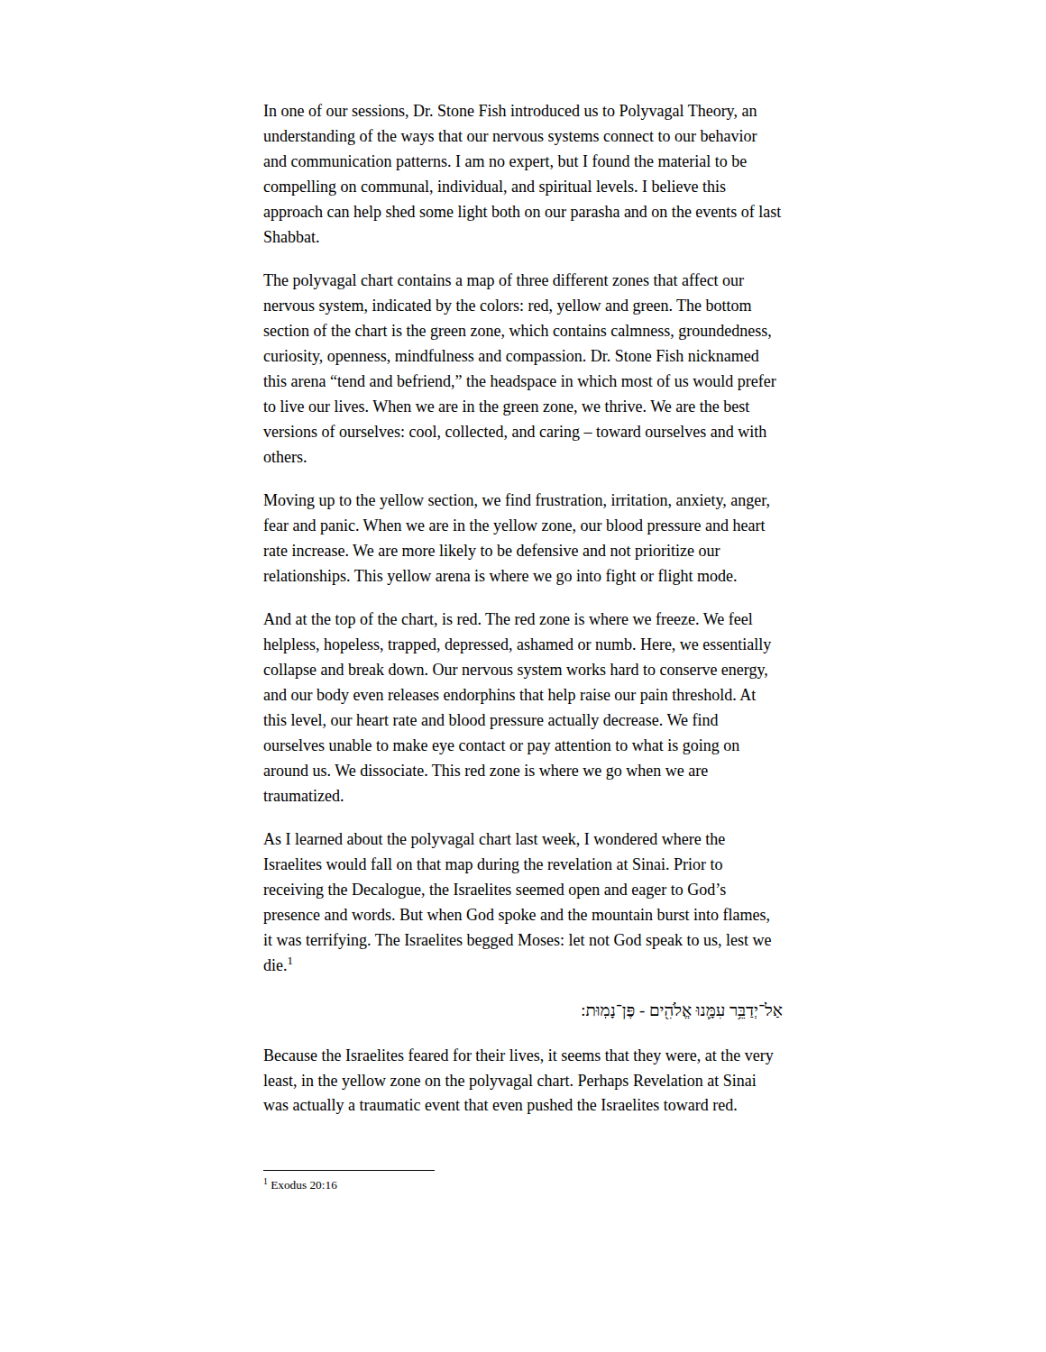In one of our sessions, Dr. Stone Fish introduced us to Polyvagal Theory, an understanding of the ways that our nervous systems connect to our behavior and communication patterns. I am no expert, but I found the material to be compelling on communal, individual, and spiritual levels. I believe this approach can help shed some light both on our parasha and on the events of last Shabbat.
The polyvagal chart contains a map of three different zones that affect our nervous system, indicated by the colors: red, yellow and green. The bottom section of the chart is the green zone, which contains calmness, groundedness, curiosity, openness, mindfulness and compassion. Dr. Stone Fish nicknamed this arena “tend and befriend,” the headspace in which most of us would prefer to live our lives. When we are in the green zone, we thrive. We are the best versions of ourselves: cool, collected, and caring – toward ourselves and with others.
Moving up to the yellow section, we find frustration, irritation, anxiety, anger, fear and panic. When we are in the yellow zone, our blood pressure and heart rate increase. We are more likely to be defensive and not prioritize our relationships. This yellow arena is where we go into fight or flight mode.
And at the top of the chart, is red. The red zone is where we freeze. We feel helpless, hopeless, trapped, depressed, ashamed or numb. Here, we essentially collapse and break down. Our nervous system works hard to conserve energy, and our body even releases endorphins that help raise our pain threshold. At this level, our heart rate and blood pressure actually decrease. We find ourselves unable to make eye contact or pay attention to what is going on around us. We dissociate. This red zone is where we go when we are traumatized.
As I learned about the polyvagal chart last week, I wondered where the Israelites would fall on that map during the revelation at Sinai. Prior to receiving the Decalogue, the Israelites seemed open and eager to God’s presence and words. But when God spoke and the mountain burst into flames, it was terrifying. The Israelites begged Moses: let not God speak to us, lest we die.1
אַל־יְדַבֵּ֥ר עִמָּ֛נוּ אֱלֹהִ֖ים - פֶּן־נָמֽוּת:
Because the Israelites feared for their lives, it seems that they were, at the very least, in the yellow zone on the polyvagal chart. Perhaps Revelation at Sinai was actually a traumatic event that even pushed the Israelites toward red.
1 Exodus 20:16